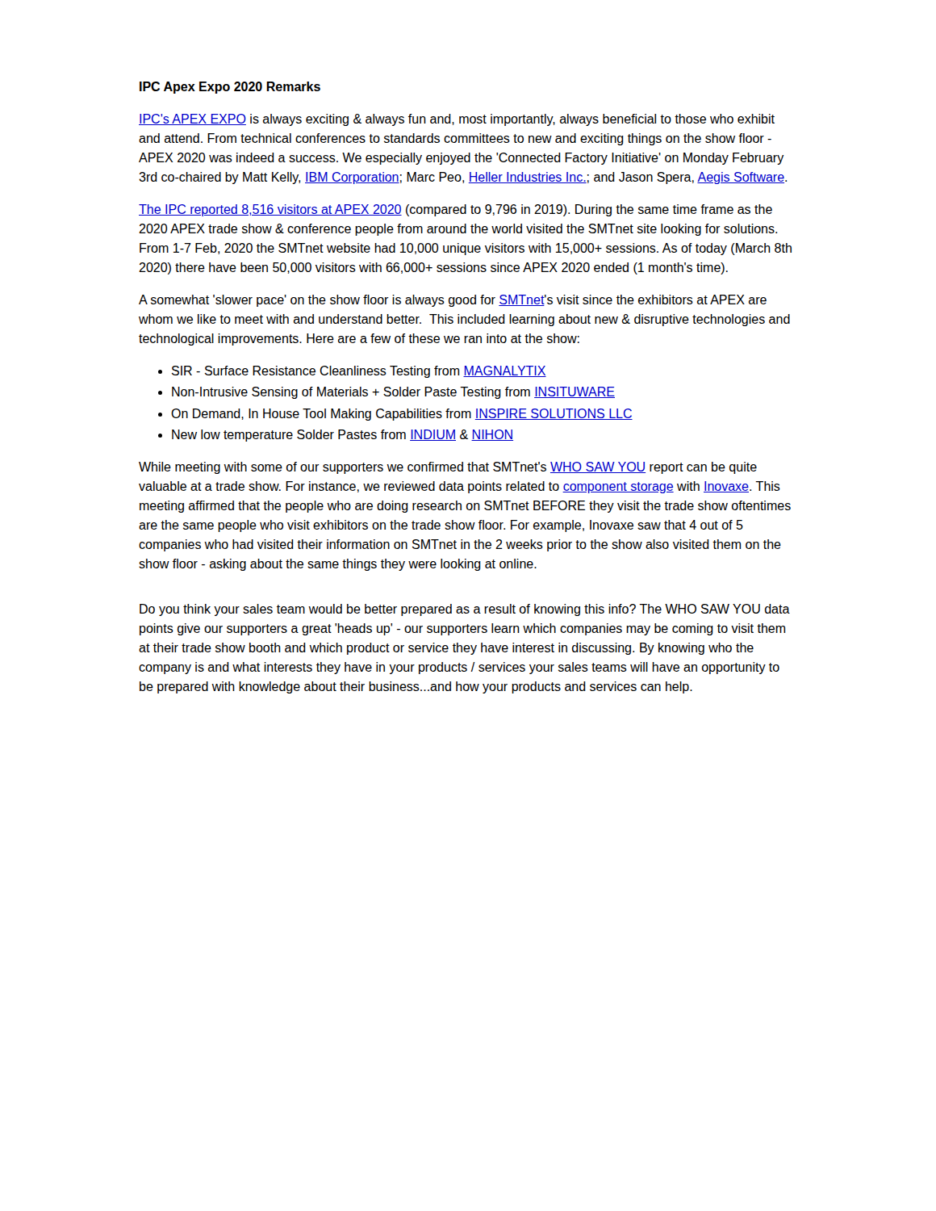IPC Apex Expo 2020 Remarks
IPC's APEX EXPO is always exciting & always fun and, most importantly, always beneficial to those who exhibit and attend. From technical conferences to standards committees to new and exciting things on the show floor - APEX 2020 was indeed a success. We especially enjoyed the 'Connected Factory Initiative' on Monday February 3rd co-chaired by Matt Kelly, IBM Corporation; Marc Peo, Heller Industries Inc.; and Jason Spera, Aegis Software.
The IPC reported 8,516 visitors at APEX 2020 (compared to 9,796 in 2019). During the same time frame as the 2020 APEX trade show & conference people from around the world visited the SMTnet site looking for solutions. From 1-7 Feb, 2020 the SMTnet website had 10,000 unique visitors with 15,000+ sessions. As of today (March 8th 2020) there have been 50,000 visitors with 66,000+ sessions since APEX 2020 ended (1 month's time).
A somewhat 'slower pace' on the show floor is always good for SMTnet's visit since the exhibitors at APEX are whom we like to meet with and understand better. This included learning about new & disruptive technologies and technological improvements. Here are a few of these we ran into at the show:
SIR - Surface Resistance Cleanliness Testing from MAGNALYTIX
Non-Intrusive Sensing of Materials + Solder Paste Testing from INSITUWARE
On Demand, In House Tool Making Capabilities from INSPIRE SOLUTIONS LLC
New low temperature Solder Pastes from INDIUM & NIHON
While meeting with some of our supporters we confirmed that SMTnet's WHO SAW YOU report can be quite valuable at a trade show. For instance, we reviewed data points related to component storage with Inovaxe. This meeting affirmed that the people who are doing research on SMTnet BEFORE they visit the trade show oftentimes are the same people who visit exhibitors on the trade show floor. For example, Inovaxe saw that 4 out of 5 companies who had visited their information on SMTnet in the 2 weeks prior to the show also visited them on the show floor - asking about the same things they were looking at online.
Do you think your sales team would be better prepared as a result of knowing this info? The WHO SAW YOU data points give our supporters a great 'heads up' - our supporters learn which companies may be coming to visit them at their trade show booth and which product or service they have interest in discussing. By knowing who the company is and what interests they have in your products / services your sales teams will have an opportunity to be prepared with knowledge about their business...and how your products and services can help.